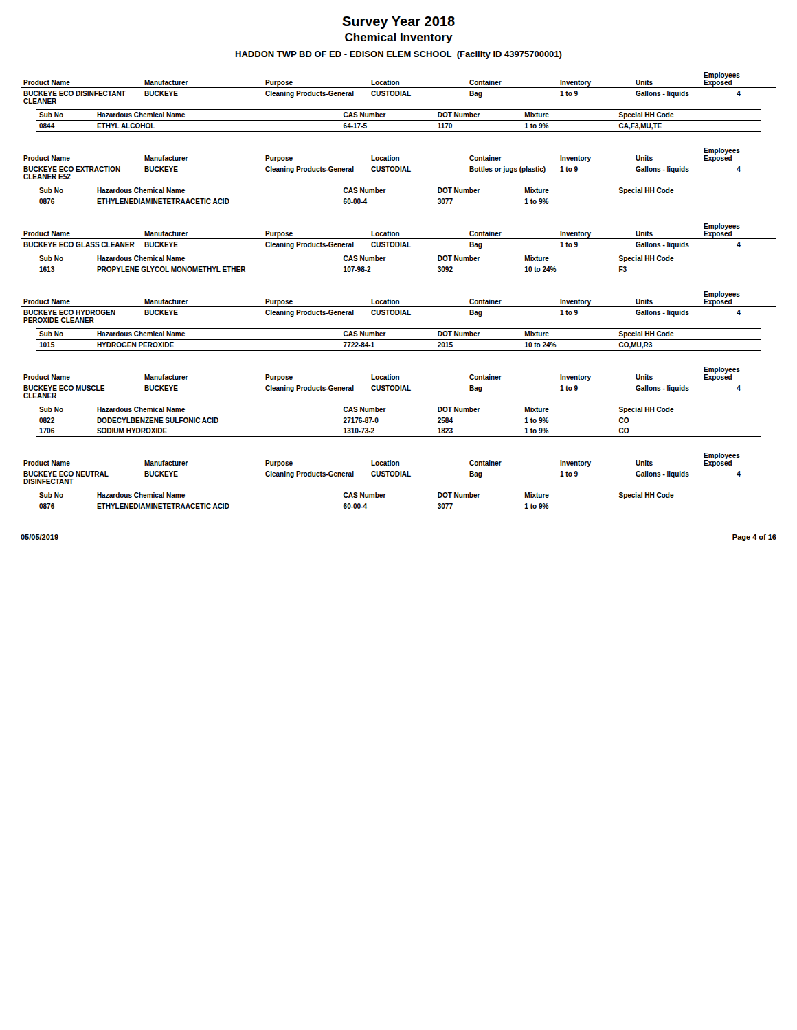Survey Year 2018
Chemical Inventory
HADDON TWP BD OF ED - EDISON ELEM SCHOOL (Facility ID 43975700001)
| Product Name | Manufacturer | Purpose | Location | Container | Inventory | Units | Employees Exposed |
| --- | --- | --- | --- | --- | --- | --- | --- |
| BUCKEYE ECO DISINFECTANT CLEANER | BUCKEYE | Cleaning Products-General | CUSTODIAL | Bag | 1 to 9 | Gallons - liquids | 4 |
| Sub No | Hazardous Chemical Name | CAS Number | DOT Number | Mixture | Special HH Code |
| --- | --- | --- | --- | --- | --- |
| 0844 | ETHYL ALCOHOL | 64-17-5 | 1170 | 1 to 9% | CA,F3,MU,TE |
| Product Name | Manufacturer | Purpose | Location | Container | Inventory | Units | Employees Exposed |
| --- | --- | --- | --- | --- | --- | --- | --- |
| BUCKEYE ECO EXTRACTION CLEANER E52 | BUCKEYE | Cleaning Products-General | CUSTODIAL | Bottles or jugs (plastic) | 1 to 9 | Gallons - liquids | 4 |
| Sub No | Hazardous Chemical Name | CAS Number | DOT Number | Mixture | Special HH Code |
| --- | --- | --- | --- | --- | --- |
| 0876 | ETHYLENEDIAMINETETRAACETIC ACID | 60-00-4 | 3077 | 1 to 9% | |
| Product Name | Manufacturer | Purpose | Location | Container | Inventory | Units | Employees Exposed |
| --- | --- | --- | --- | --- | --- | --- | --- |
| BUCKEYE ECO GLASS CLEANER | BUCKEYE | Cleaning Products-General | CUSTODIAL | Bag | 1 to 9 | Gallons - liquids | 4 |
| Sub No | Hazardous Chemical Name | CAS Number | DOT Number | Mixture | Special HH Code |
| --- | --- | --- | --- | --- | --- |
| 1613 | PROPYLENE GLYCOL MONOMETHYL ETHER | 107-98-2 | 3092 | 10 to 24% | F3 |
| Product Name | Manufacturer | Purpose | Location | Container | Inventory | Units | Employees Exposed |
| --- | --- | --- | --- | --- | --- | --- | --- |
| BUCKEYE ECO HYDROGEN PEROXIDE CLEANER | BUCKEYE | Cleaning Products-General | CUSTODIAL | Bag | 1 to 9 | Gallons - liquids | 4 |
| Sub No | Hazardous Chemical Name | CAS Number | DOT Number | Mixture | Special HH Code |
| --- | --- | --- | --- | --- | --- |
| 1015 | HYDROGEN PEROXIDE | 7722-84-1 | 2015 | 10 to 24% | CO,MU,R3 |
| Product Name | Manufacturer | Purpose | Location | Container | Inventory | Units | Employees Exposed |
| --- | --- | --- | --- | --- | --- | --- | --- |
| BUCKEYE ECO MUSCLE CLEANER | BUCKEYE | Cleaning Products-General | CUSTODIAL | Bag | 1 to 9 | Gallons - liquids | 4 |
| Sub No | Hazardous Chemical Name | CAS Number | DOT Number | Mixture | Special HH Code |
| --- | --- | --- | --- | --- | --- |
| 0822 | DODECYLBENZENE SULFONIC ACID | 27176-87-0 | 2584 | 1 to 9% | CO |
| 1706 | SODIUM HYDROXIDE | 1310-73-2 | 1823 | 1 to 9% | CO |
| Product Name | Manufacturer | Purpose | Location | Container | Inventory | Units | Employees Exposed |
| --- | --- | --- | --- | --- | --- | --- | --- |
| BUCKEYE ECO NEUTRAL DISINFECTANT | BUCKEYE | Cleaning Products-General | CUSTODIAL | Bag | 1 to 9 | Gallons - liquids | 4 |
| Sub No | Hazardous Chemical Name | CAS Number | DOT Number | Mixture | Special HH Code |
| --- | --- | --- | --- | --- | --- |
| 0876 | ETHYLENEDIAMINETETRAACETIC ACID | 60-00-4 | 3077 | 1 to 9% | |
05/05/2019 Page 4 of 16